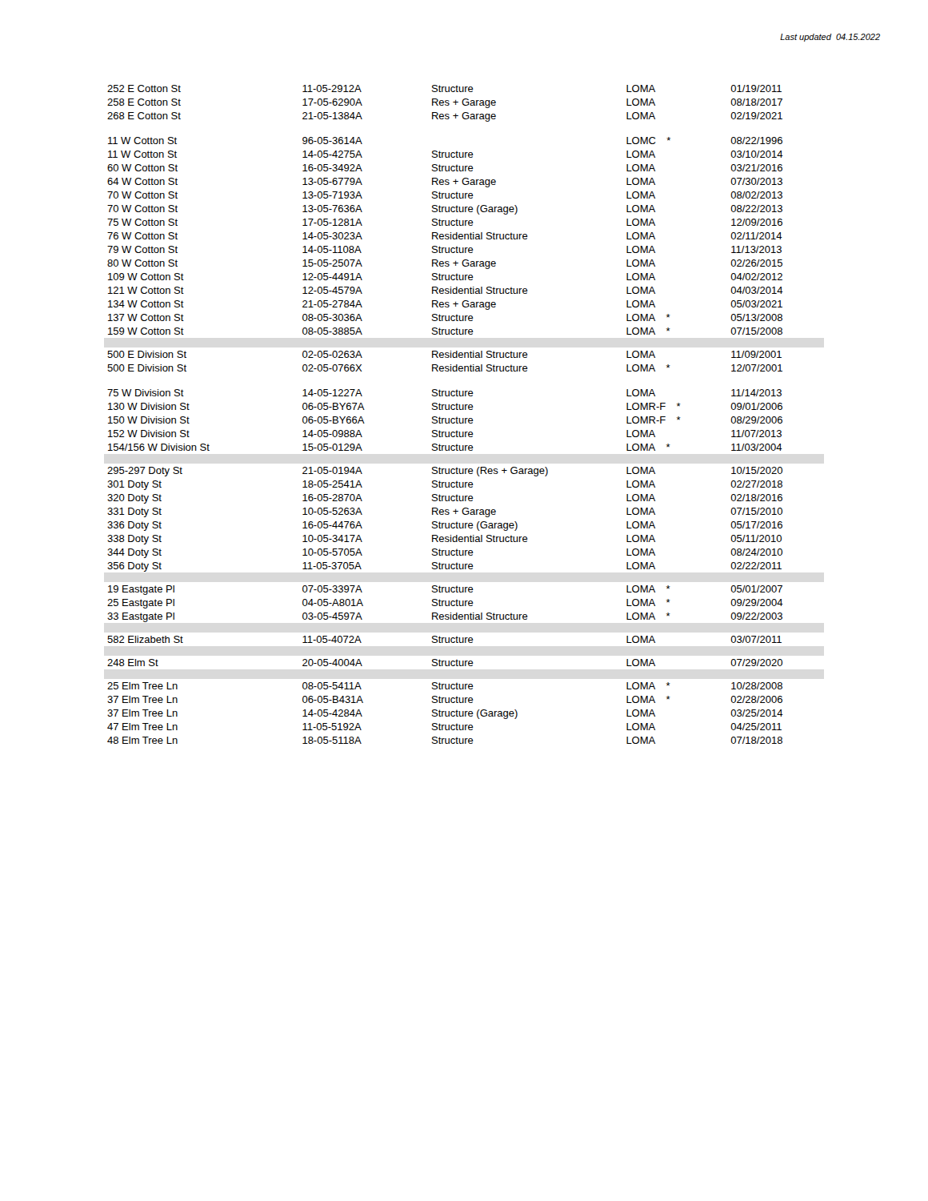Last updated 04.15.2022
| 252 E Cotton St | 11-05-2912A | Structure | LOMA | 01/19/2011 |
| 258 E Cotton St | 17-05-6290A | Res + Garage | LOMA | 08/18/2017 |
| 268 E Cotton St | 21-05-1384A | Res + Garage | LOMA | 02/19/2021 |
| 11 W Cotton St | 96-05-3614A | | LOMC * | 08/22/1996 |
| 11 W Cotton St | 14-05-4275A | Structure | LOMA | 03/10/2014 |
| 60 W Cotton St | 16-05-3492A | Structure | LOMA | 03/21/2016 |
| 64 W Cotton St | 13-05-6779A | Res + Garage | LOMA | 07/30/2013 |
| 70 W Cotton St | 13-05-7193A | Structure | LOMA | 08/02/2013 |
| 70 W Cotton St | 13-05-7636A | Structure (Garage) | LOMA | 08/22/2013 |
| 75 W Cotton St | 17-05-1281A | Structure | LOMA | 12/09/2016 |
| 76 W Cotton St | 14-05-3023A | Residential Structure | LOMA | 02/11/2014 |
| 79 W Cotton St | 14-05-1108A | Structure | LOMA | 11/13/2013 |
| 80 W Cotton St | 15-05-2507A | Res + Garage | LOMA | 02/26/2015 |
| 109 W Cotton St | 12-05-4491A | Structure | LOMA | 04/02/2012 |
| 121 W Cotton St | 12-05-4579A | Residential Structure | LOMA | 04/03/2014 |
| 134 W Cotton St | 21-05-2784A | Res + Garage | LOMA | 05/03/2021 |
| 137 W Cotton St | 08-05-3036A | Structure | LOMA * | 05/13/2008 |
| 159 W Cotton St | 08-05-3885A | Structure | LOMA * | 07/15/2008 |
| 500 E Division St | 02-05-0263A | Residential Structure | LOMA | 11/09/2001 |
| 500 E Division St | 02-05-0766X | Residential Structure | LOMA * | 12/07/2001 |
| 75 W Division St | 14-05-1227A | Structure | LOMA | 11/14/2013 |
| 130 W Division St | 06-05-BY67A | Structure | LOMR-F * | 09/01/2006 |
| 150 W Division St | 06-05-BY66A | Structure | LOMR-F * | 08/29/2006 |
| 152 W Division St | 14-05-0988A | Structure | LOMA | 11/07/2013 |
| 154/156 W Division St | 15-05-0129A | Structure | LOMA * | 11/03/2004 |
| 295-297 Doty St | 21-05-0194A | Structure (Res + Garage) | LOMA | 10/15/2020 |
| 301 Doty St | 18-05-2541A | Structure | LOMA | 02/27/2018 |
| 320 Doty St | 16-05-2870A | Structure | LOMA | 02/18/2016 |
| 331 Doty St | 10-05-5263A | Res + Garage | LOMA | 07/15/2010 |
| 336 Doty St | 16-05-4476A | Structure (Garage) | LOMA | 05/17/2016 |
| 338 Doty St | 10-05-3417A | Residential Structure | LOMA | 05/11/2010 |
| 344 Doty St | 10-05-5705A | Structure | LOMA | 08/24/2010 |
| 356 Doty St | 11-05-3705A | Structure | LOMA | 02/22/2011 |
| 19 Eastgate Pl | 07-05-3397A | Structure | LOMA * | 05/01/2007 |
| 25 Eastgate Pl | 04-05-A801A | Structure | LOMA * | 09/29/2004 |
| 33 Eastgate Pl | 03-05-4597A | Residential Structure | LOMA * | 09/22/2003 |
| 582 Elizabeth St | 11-05-4072A | Structure | LOMA | 03/07/2011 |
| 248 Elm St | 20-05-4004A | Structure | LOMA | 07/29/2020 |
| 25 Elm Tree Ln | 08-05-5411A | Structure | LOMA * | 10/28/2008 |
| 37 Elm Tree Ln | 06-05-B431A | Structure | LOMA * | 02/28/2006 |
| 37 Elm Tree Ln | 14-05-4284A | Structure (Garage) | LOMA | 03/25/2014 |
| 47 Elm Tree Ln | 11-05-5192A | Structure | LOMA | 04/25/2011 |
| 48 Elm Tree Ln | 18-05-5118A | Structure | LOMA | 07/18/2018 |